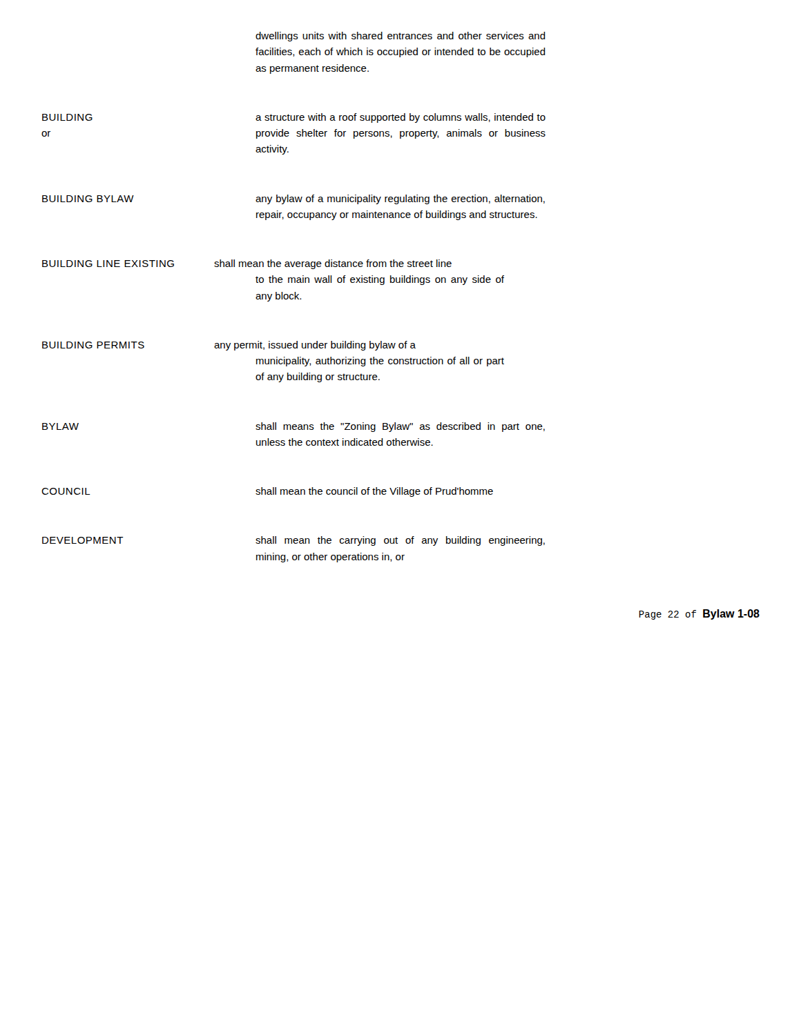dwellings units with shared entrances and other services and facilities, each of which is occupied or intended to be occupied as permanent residence.
BUILDINGor
a structure with a roof supported by columns walls, intended to provide shelter for persons, property, animals or business activity.
BUILDING BYLAW
any bylaw of a municipality regulating the erection, alternation, repair, occupancy or maintenance of buildings and structures.
BUILDING LINE EXISTING
shall mean the average distance from the street line to the main wall of existing buildings on any side of any block.
BUILDING PERMITS
any permit, issued under building bylaw of a municipality, authorizing the construction of all or part of any building or structure.
BYLAW
shall means the "Zoning Bylaw" as described in part one, unless the context indicated otherwise.
COUNCIL
shall mean the council of the Village of Prud'homme
DEVELOPMENT
shall mean the carrying out of any building engineering, mining, or other operations in, or
Page 22 of Bylaw 1-08